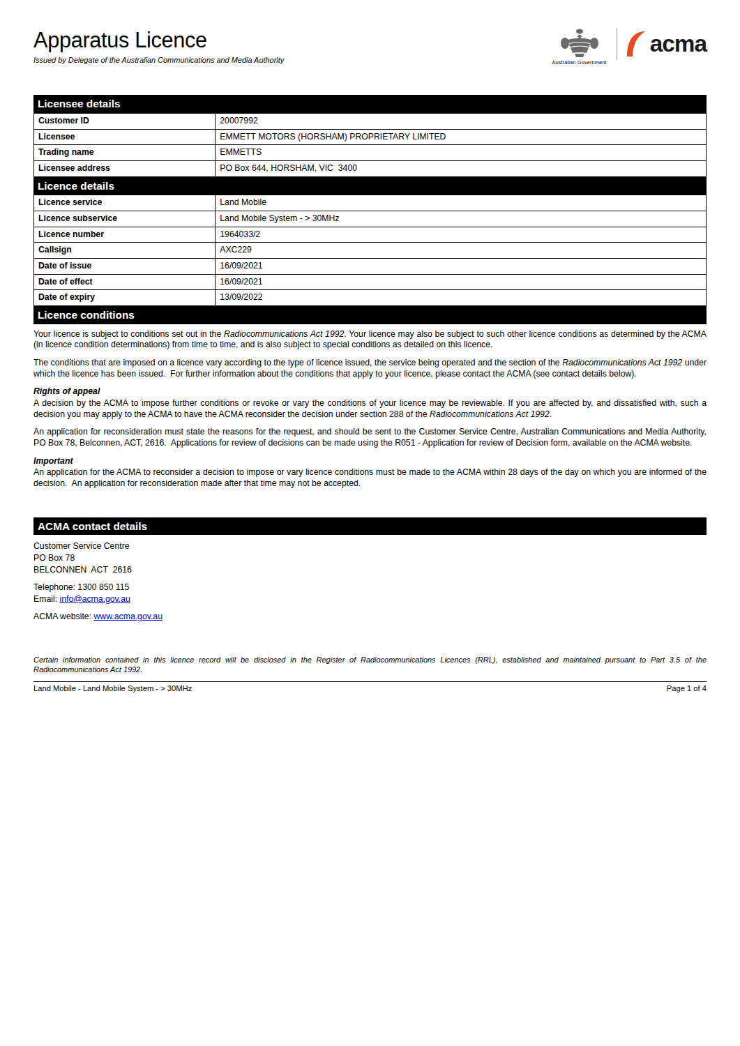Apparatus Licence
Issued by Delegate of the Australian Communications and Media Authority
Australian Government
acma
Licensee details
| Customer ID | 20007992 |
| Licensee | EMMETT MOTORS (HORSHAM) PROPRIETARY LIMITED |
| Trading name | EMMETTS |
| Licensee address | PO Box 644, HORSHAM, VIC 3400 |
Licence details
| Licence service | Land Mobile |
| Licence subservice | Land Mobile System - > 30MHz |
| Licence number | 1964033/2 |
| Callsign | AXC229 |
| Date of issue | 16/09/2021 |
| Date of effect | 16/09/2021 |
| Date of expiry | 13/09/2022 |
Licence conditions
Your licence is subject to conditions set out in the Radiocommunications Act 1992. Your licence may also be subject to such other licence conditions as determined by the ACMA (in licence condition determinations) from time to time, and is also subject to special conditions as detailed on this licence.
The conditions that are imposed on a licence vary according to the type of licence issued, the service being operated and the section of the Radiocommunications Act 1992 under which the licence has been issued. For further information about the conditions that apply to your licence, please contact the ACMA (see contact details below).
Rights of appeal
A decision by the ACMA to impose further conditions or revoke or vary the conditions of your licence may be reviewable. If you are affected by, and dissatisfied with, such a decision you may apply to the ACMA to have the ACMA reconsider the decision under section 288 of the Radiocommunications Act 1992.
An application for reconsideration must state the reasons for the request, and should be sent to the Customer Service Centre, Australian Communications and Media Authority, PO Box 78, Belconnen, ACT, 2616. Applications for review of decisions can be made using the R051 - Application for review of Decision form, available on the ACMA website.
Important
An application for the ACMA to reconsider a decision to impose or vary licence conditions must be made to the ACMA within 28 days of the day on which you are informed of the decision. An application for reconsideration made after that time may not be accepted.
ACMA contact details
Customer Service Centre
PO Box 78
BELCONNEN ACT 2616
Telephone: 1300 850 115
Email: info@acma.gov.au
ACMA website: www.acma.gov.au
Certain information contained in this licence record will be disclosed in the Register of Radiocommunications Licences (RRL), established and maintained pursuant to Part 3.5 of the Radiocommunications Act 1992.
Land Mobile - Land Mobile System - > 30MHz Page 1 of 4